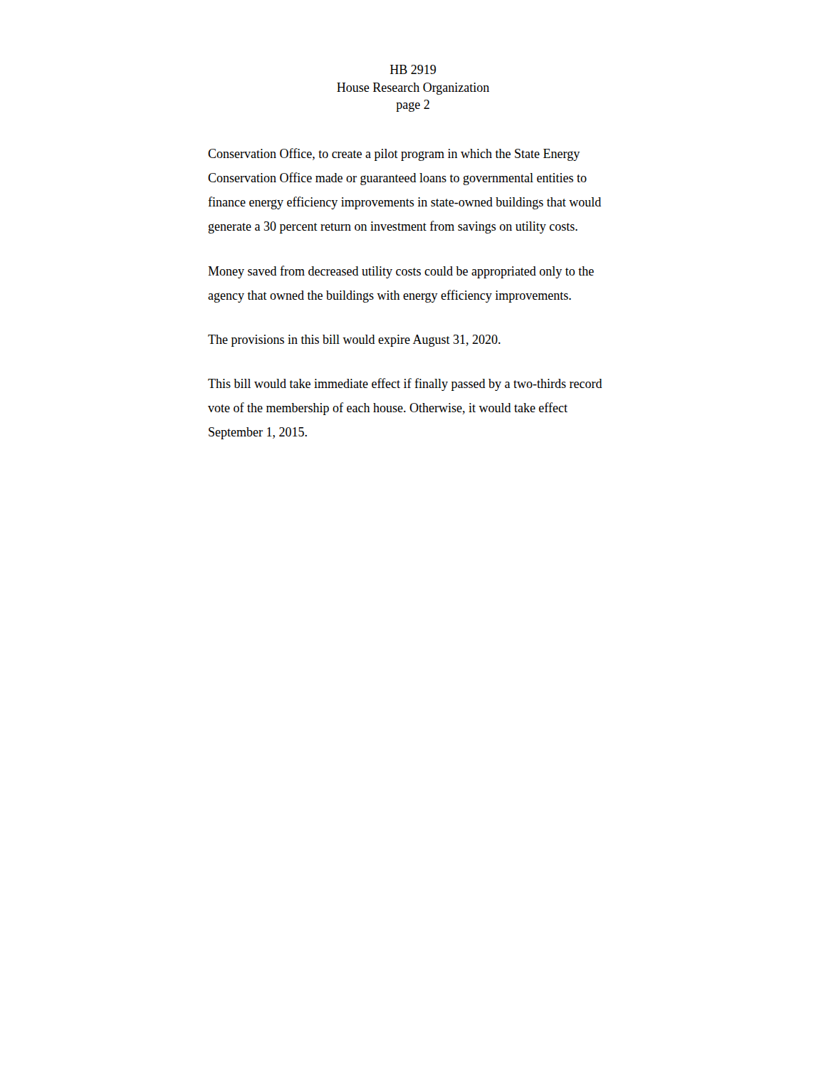HB 2919 House Research Organization page 2
Conservation Office, to create a pilot program in which the State Energy Conservation Office made or guaranteed loans to governmental entities to finance energy efficiency improvements in state-owned buildings that would generate a 30 percent return on investment from savings on utility costs.
Money saved from decreased utility costs could be appropriated only to the agency that owned the buildings with energy efficiency improvements.
The provisions in this bill would expire August 31, 2020.
This bill would take immediate effect if finally passed by a two-thirds record vote of the membership of each house. Otherwise, it would take effect September 1, 2015.